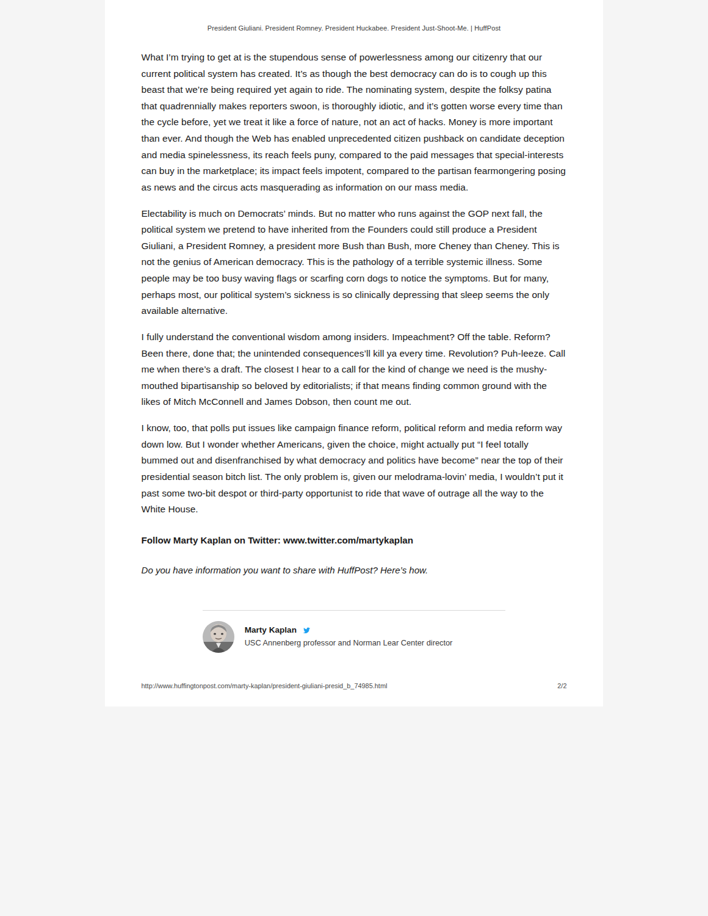President Giuliani. President Romney. President Huckabee. President Just-Shoot-Me. | HuffPost
What I’m trying to get at is the stupendous sense of powerlessness among our citizenry that our current political system has created. It’s as though the best democracy can do is to cough up this beast that we’re being required yet again to ride. The nominating system, despite the folksy patina that quadrennially makes reporters swoon, is thoroughly idiotic, and it’s gotten worse every time than the cycle before, yet we treat it like a force of nature, not an act of hacks. Money is more important than ever. And though the Web has enabled unprecedented citizen pushback on candidate deception and media spinelessness, its reach feels puny, compared to the paid messages that special-interests can buy in the marketplace; its impact feels impotent, compared to the partisan fearmongering posing as news and the circus acts masquerading as information on our mass media.
Electability is much on Democrats’ minds. But no matter who runs against the GOP next fall, the political system we pretend to have inherited from the Founders could still produce a President Giuliani, a President Romney, a president more Bush than Bush, more Cheney than Cheney. This is not the genius of American democracy. This is the pathology of a terrible systemic illness. Some people may be too busy waving flags or scarfing corn dogs to notice the symptoms. But for many, perhaps most, our political system’s sickness is so clinically depressing that sleep seems the only available alternative.
I fully understand the conventional wisdom among insiders. Impeachment? Off the table. Reform? Been there, done that; the unintended consequences’ll kill ya every time. Revolution? Puh-leeze. Call me when there’s a draft. The closest I hear to a call for the kind of change we need is the mushy-mouthed bipartisanship so beloved by editorialists; if that means finding common ground with the likes of Mitch McConnell and James Dobson, then count me out.
I know, too, that polls put issues like campaign finance reform, political reform and media reform way down low. But I wonder whether Americans, given the choice, might actually put “I feel totally bummed out and disenfranchised by what democracy and politics have become” near the top of their presidential season bitch list. The only problem is, given our melodrama-lovin’ media, I wouldn’t put it past some two-bit despot or third-party opportunist to ride that wave of outrage all the way to the White House.
Follow Marty Kaplan on Twitter: www.twitter.com/martykaplan
Do you have information you want to share with HuffPost? Here’s how.
Marty Kaplan
USC Annenberg professor and Norman Lear Center director
http://www.huffingtonpost.com/marty-kaplan/president-giuliani-presid_b_74985.html
2/2